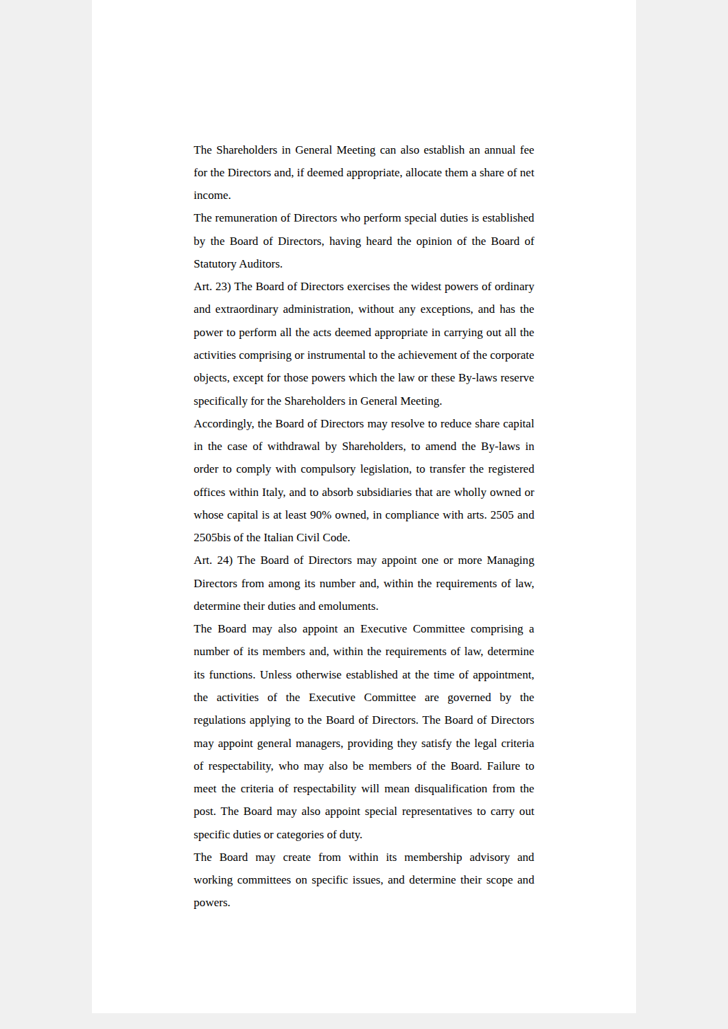The Shareholders in General Meeting can also establish an annual fee for the Directors and, if deemed appropriate, allocate them a share of net income.
The remuneration of Directors who perform special duties is established by the Board of Directors, having heard the opinion of the Board of Statutory Auditors.
Art. 23) The Board of Directors exercises the widest powers of ordinary and extraordinary administration, without any exceptions, and has the power to perform all the acts deemed appropriate in carrying out all the activities comprising or instrumental to the achievement of the corporate objects, except for those powers which the law or these By-laws reserve specifically for the Shareholders in General Meeting.
Accordingly, the Board of Directors may resolve to reduce share capital in the case of withdrawal by Shareholders, to amend the By-laws in order to comply with compulsory legislation, to transfer the registered offices within Italy, and to absorb subsidiaries that are wholly owned or whose capital is at least 90% owned, in compliance with arts. 2505 and 2505bis of the Italian Civil Code.
Art. 24) The Board of Directors may appoint one or more Managing Directors from among its number and, within the requirements of law, determine their duties and emoluments.
The Board may also appoint an Executive Committee comprising a number of its members and, within the requirements of law, determine its functions. Unless otherwise established at the time of appointment, the activities of the Executive Committee are governed by the regulations applying to the Board of Directors. The Board of Directors may appoint general managers, providing they satisfy the legal criteria of respectability, who may also be members of the Board. Failure to meet the criteria of respectability will mean disqualification from the post. The Board may also appoint special representatives to carry out specific duties or categories of duty.
The Board may create from within its membership advisory and working committees on specific issues, and determine their scope and powers.